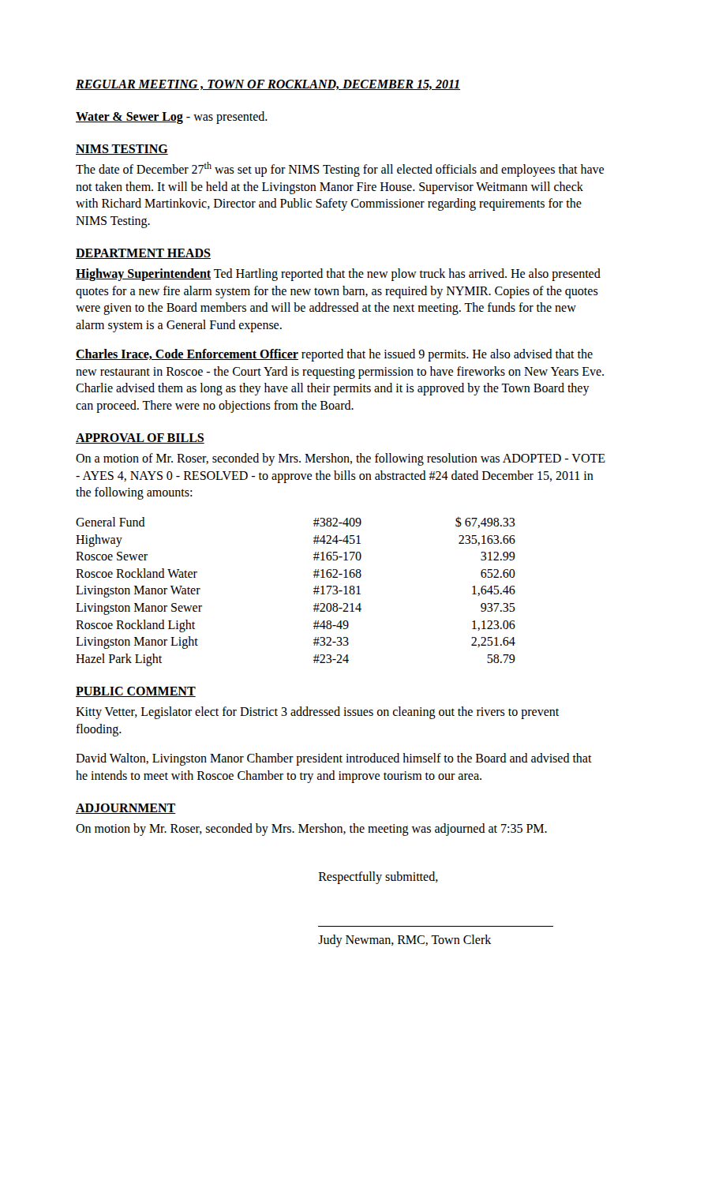REGULAR MEETING , TOWN OF ROCKLAND, DECEMBER 15, 2011
Water & Sewer Log - was presented.
NIMS TESTING
The date of December 27th was set up for NIMS Testing for all elected officials and employees that have not taken them. It will be held at the Livingston Manor Fire House. Supervisor Weitmann will check with Richard Martinkovic, Director and Public Safety Commissioner regarding requirements for the NIMS Testing.
DEPARTMENT HEADS
Highway Superintendent Ted Hartling reported that the new plow truck has arrived. He also presented quotes for a new fire alarm system for the new town barn, as required by NYMIR. Copies of the quotes were given to the Board members and will be addressed at the next meeting. The funds for the new alarm system is a General Fund expense.
Charles Irace, Code Enforcement Officer reported that he issued 9 permits. He also advised that the new restaurant in Roscoe - the Court Yard is requesting permission to have fireworks on New Years Eve. Charlie advised them as long as they have all their permits and it is approved by the Town Board they can proceed. There were no objections from the Board.
APPROVAL OF BILLS
On a motion of Mr. Roser, seconded by Mrs. Mershon, the following resolution was ADOPTED - VOTE - AYES 4, NAYS 0 - RESOLVED - to approve the bills on abstracted #24 dated December 15, 2011 in the following amounts:
| General Fund | #382-409 | $ 67,498.33 |
| Highway | #424-451 | 235,163.66 |
| Roscoe Sewer | #165-170 | 312.99 |
| Roscoe Rockland Water | #162-168 | 652.60 |
| Livingston Manor Water | #173-181 | 1,645.46 |
| Livingston Manor Sewer | #208-214 | 937.35 |
| Roscoe Rockland Light | #48-49 | 1,123.06 |
| Livingston Manor Light | #32-33 | 2,251.64 |
| Hazel Park Light | #23-24 | 58.79 |
PUBLIC COMMENT
Kitty Vetter, Legislator elect for District 3 addressed issues on cleaning out the rivers to prevent flooding.
David Walton, Livingston Manor Chamber president introduced himself to the Board and advised that he intends to meet with Roscoe Chamber to try and improve tourism to our area.
ADJOURNMENT
On motion by Mr. Roser, seconded by Mrs. Mershon, the meeting was adjourned at 7:35 PM.
Respectfully submitted,
Judy Newman, RMC, Town Clerk